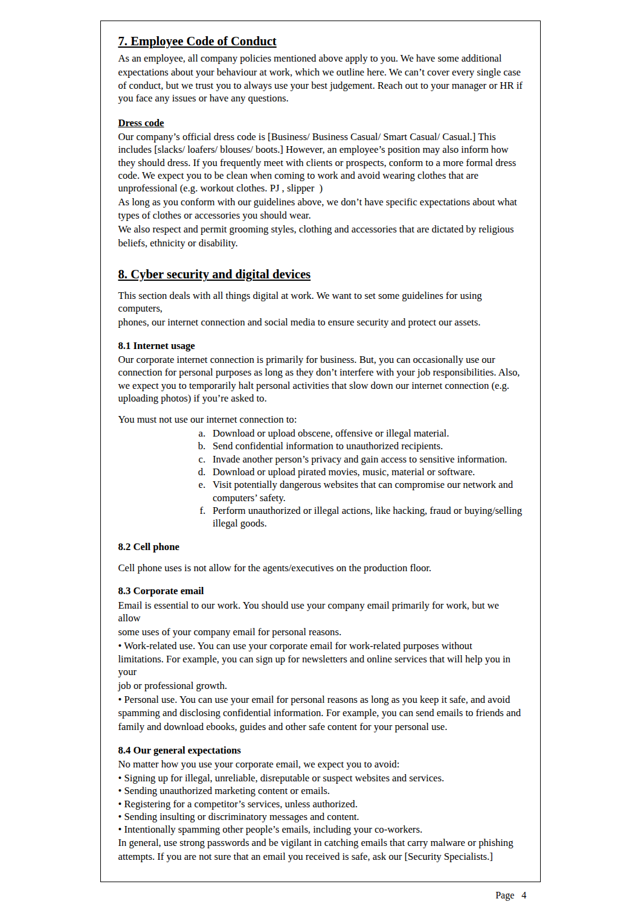7. Employee Code of Conduct
As an employee, all company policies mentioned above apply to you. We have some additional
expectations about your behaviour at work, which we outline here. We can’t cover every single case of conduct, but we trust you to always use your best judgement. Reach out to your manager or HR if you face any issues or have any questions.
Dress code
Our company’s official dress code is [Business/ Business Casual/ Smart Casual/ Casual.] This includes [slacks/ loafers/ blouses/ boots.] However, an employee’s position may also inform how they should dress. If you frequently meet with clients or prospects, conform to a more formal dress code. We expect you to be clean when coming to work and avoid wearing clothes that are unprofessional (e.g. workout clothes. PJ , slipper )
As long as you conform with our guidelines above, we don’t have specific expectations about what types of clothes or accessories you should wear.
We also respect and permit grooming styles, clothing and accessories that are dictated by religious
beliefs, ethnicity or disability.
8. Cyber security and digital devices
This section deals with all things digital at work. We want to set some guidelines for using computers,
phones, our internet connection and social media to ensure security and protect our assets.
8.1 Internet usage
Our corporate internet connection is primarily for business. But, you can occasionally use our connection for personal purposes as long as they don’t interfere with your job responsibilities. Also, we expect you to temporarily halt personal activities that slow down our internet connection (e.g. uploading photos) if you’re asked to.
You must not use our internet connection to:
Download or upload obscene, offensive or illegal material.
Send confidential information to unauthorized recipients.
Invade another person’s privacy and gain access to sensitive information.
Download or upload pirated movies, music, material or software.
Visit potentially dangerous websites that can compromise our network and computers’ safety.
Perform unauthorized or illegal actions, like hacking, fraud or buying/selling illegal goods.
8.2 Cell phone
Cell phone uses is not allow for the agents/executives on the production floor.
8.3 Corporate email
Email is essential to our work. You should use your company email primarily for work, but we allow
some uses of your company email for personal reasons.
Work-related use. You can use your corporate email for work-related purposes without
limitations. For example, you can sign up for newsletters and online services that will help you in your
job or professional growth.
Personal use. You can use your email for personal reasons as long as you keep it safe, and avoid
spamming and disclosing confidential information. For example, you can send emails to friends and
family and download ebooks, guides and other safe content for your personal use.
8.4 Our general expectations
No matter how you use your corporate email, we expect you to avoid:
Signing up for illegal, unreliable, disreputable or suspect websites and services.
Sending unauthorized marketing content or emails.
Registering for a competitor’s services, unless authorized.
Sending insulting or discriminatory messages and content.
Intentionally spamming other people’s emails, including your co-workers.
In general, use strong passwords and be vigilant in catching emails that carry malware or phishing
attempts. If you are not sure that an email you received is safe, ask our [Security Specialists.]
Page 4